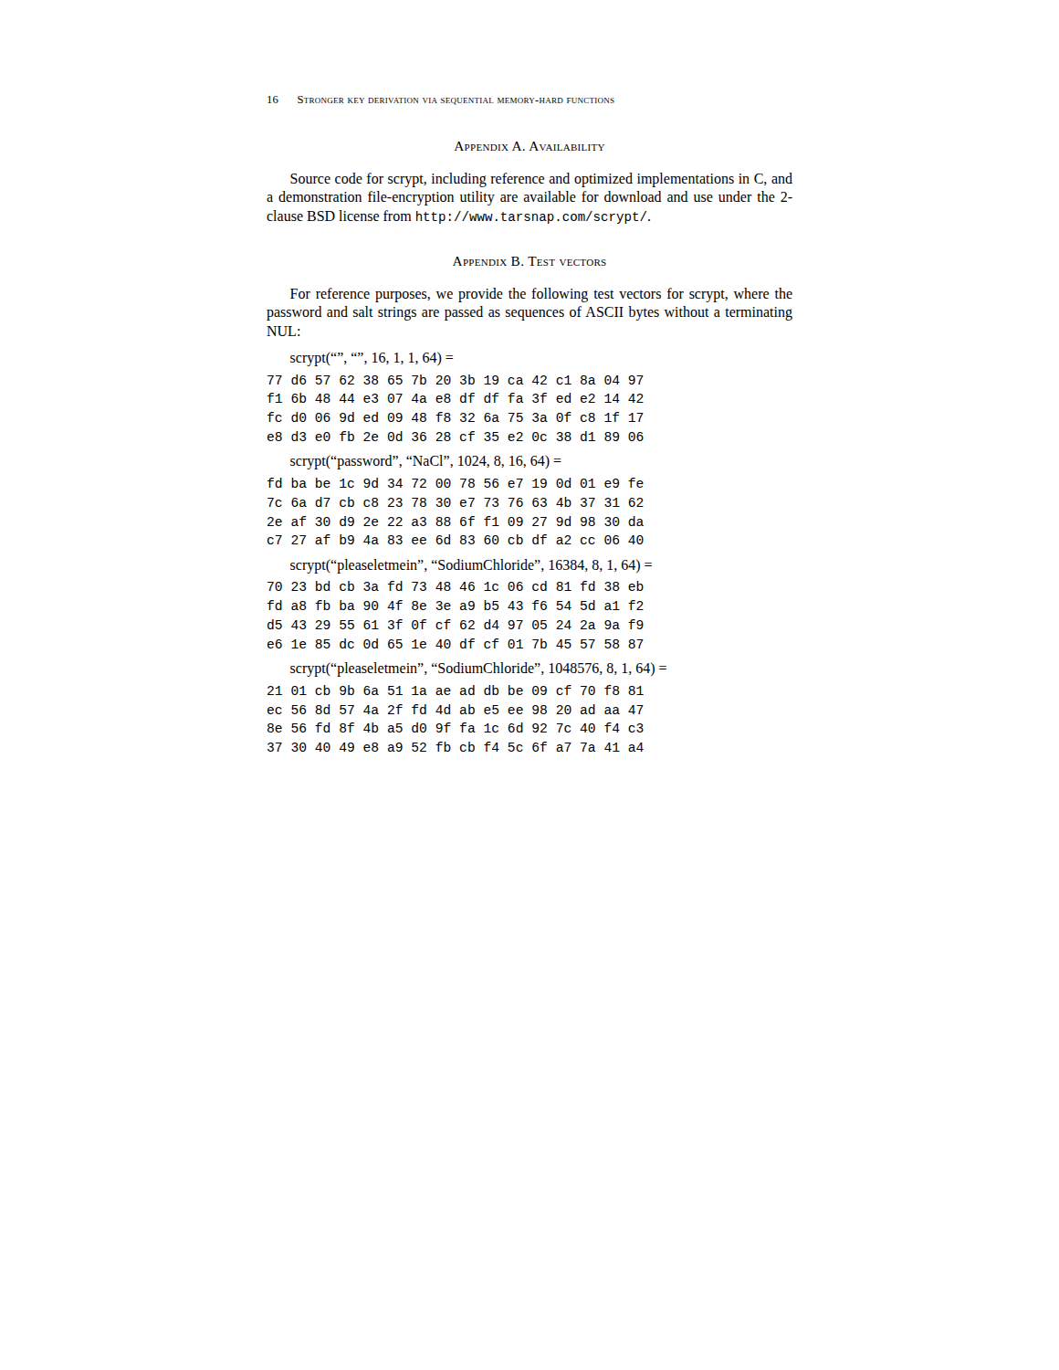16 Stronger key derivation via sequential memory-hard functions
Appendix A. Availability
Source code for scrypt, including reference and optimized implementations in C, and a demonstration file-encryption utility are available for download and use under the 2-clause BSD license from http://www.tarsnap.com/scrypt/.
Appendix B. Test vectors
For reference purposes, we provide the following test vectors for scrypt, where the password and salt strings are passed as sequences of ASCII bytes without a terminating NUL:
scrypt(“”, “”, 16, 1, 1, 64) =
77 d6 57 62 38 65 7b 20 3b 19 ca 42 c1 8a 04 97 f1 6b 48 44 e3 07 4a e8 df df fa 3f ed e2 14 42 fc d0 06 9d ed 09 48 f8 32 6a 75 3a 0f c8 1f 17 e8 d3 e0 fb 2e 0d 36 28 cf 35 e2 0c 38 d1 89 06
scrypt(“password”, “NaCl”, 1024, 8, 16, 64) =
fd ba be 1c 9d 34 72 00 78 56 e7 19 0d 01 e9 fe 7c 6a d7 cb c8 23 78 30 e7 73 76 63 4b 37 31 62 2e af 30 d9 2e 22 a3 88 6f f1 09 27 9d 98 30 da c7 27 af b9 4a 83 ee 6d 83 60 cb df a2 cc 06 40
scrypt(“pleaseletmein”, “SodiumChloride”, 16384, 8, 1, 64) =
70 23 bd cb 3a fd 73 48 46 1c 06 cd 81 fd 38 eb fd a8 fb ba 90 4f 8e 3e a9 b5 43 f6 54 5d a1 f2 d5 43 29 55 61 3f 0f cf 62 d4 97 05 24 2a 9a f9 e6 1e 85 dc 0d 65 1e 40 df cf 01 7b 45 57 58 87
scrypt(“pleaseletmein”, “SodiumChloride”, 1048576, 8, 1, 64) =
21 01 cb 9b 6a 51 1a ae ad db be 09 cf 70 f8 81 ec 56 8d 57 4a 2f fd 4d ab e5 ee 98 20 ad aa 47 8e 56 fd 8f 4b a5 d0 9f fa 1c 6d 92 7c 40 f4 c3 37 30 40 49 e8 a9 52 fb cb f4 5c 6f a7 7a 41 a4